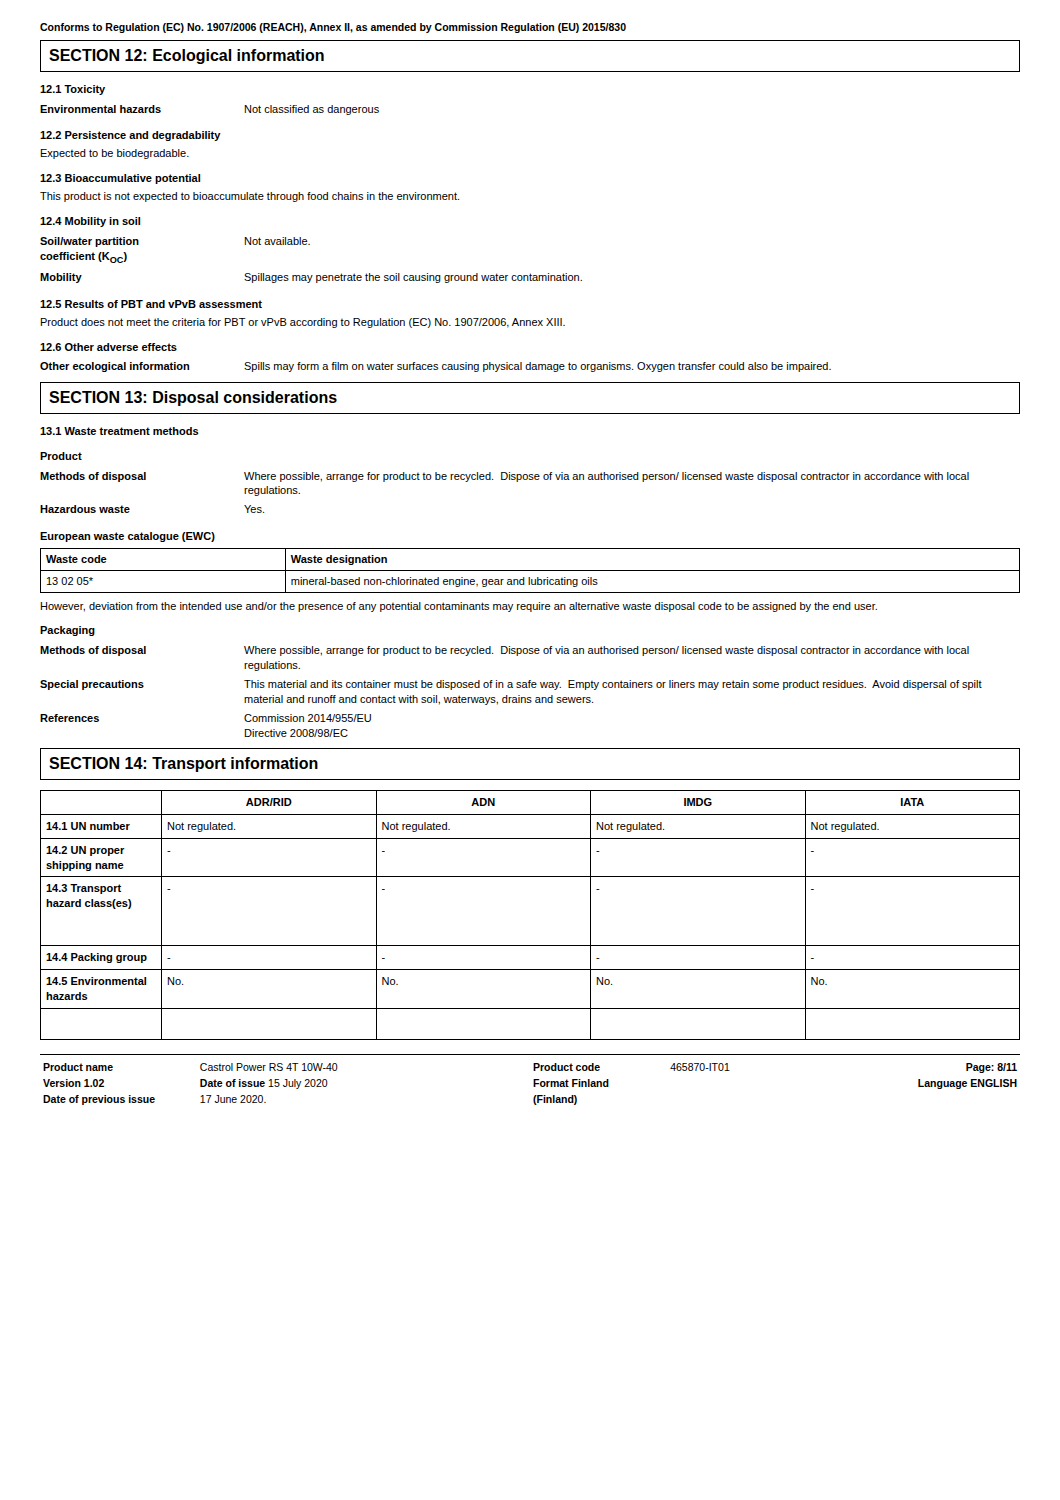Conforms to Regulation (EC) No. 1907/2006 (REACH), Annex II, as amended by Commission Regulation (EU) 2015/830
SECTION 12: Ecological information
12.1 Toxicity
| Environmental hazards | Not classified as dangerous |
12.2 Persistence and degradability
Expected to be biodegradable.
12.3 Bioaccumulative potential
This product is not expected to bioaccumulate through food chains in the environment.
12.4 Mobility in soil
| Soil/water partition coefficient (K OC ) | Not available. |
| Mobility | Spillages may penetrate the soil causing ground water contamination. |
12.5 Results of PBT and vPvB assessment
Product does not meet the criteria for PBT or vPvB according to Regulation (EC) No. 1907/2006, Annex XIII.
12.6 Other adverse effects
| Other ecological information | Spills may form a film on water surfaces causing physical damage to organisms. Oxygen transfer could also be impaired. |
SECTION 13: Disposal considerations
13.1 Waste treatment methods
Product
| Methods of disposal | Where possible, arrange for product to be recycled. Dispose of via an authorised person/ licensed waste disposal contractor in accordance with local regulations. |
| Hazardous waste | Yes. |
European waste catalogue (EWC)
| Waste code | Waste designation |
| --- | --- |
| 13 02 05* | mineral-based non-chlorinated engine, gear and lubricating oils |
However, deviation from the intended use and/or the presence of any potential contaminants may require an alternative waste disposal code to be assigned by the end user.
Packaging
| Methods of disposal | Where possible, arrange for product to be recycled. Dispose of via an authorised person/ licensed waste disposal contractor in accordance with local regulations. |
| Special precautions | This material and its container must be disposed of in a safe way. Empty containers or liners may retain some product residues. Avoid dispersal of spilt material and runoff and contact with soil, waterways, drains and sewers. |
| References | Commission 2014/955/EU Directive 2008/98/EC |
SECTION 14: Transport information
| | ADR/RID | ADN | IMDG | IATA |
| --- | --- | --- | --- | --- |
| 14.1 UN number | Not regulated. | Not regulated. | Not regulated. | Not regulated. |
| 14.2 UN proper shipping name | - | - | - | - |
| 14.3 Transport hazard class(es) | - | - | - | - |
| 14.4 Packing group | - | - | - | - |
| 14.5 Environmental hazards | No. | No. | No. | No. |
| Product name | Castrol Power RS 4T 10W-40 | Product code | 465870-IT01 | Page: 8/11 |
| Version 1.02 | Date of issue 15 July 2020 | Format Finland | | Language ENGLISH |
| Date of previous issue | 17 June 2020. | (Finland) | | |